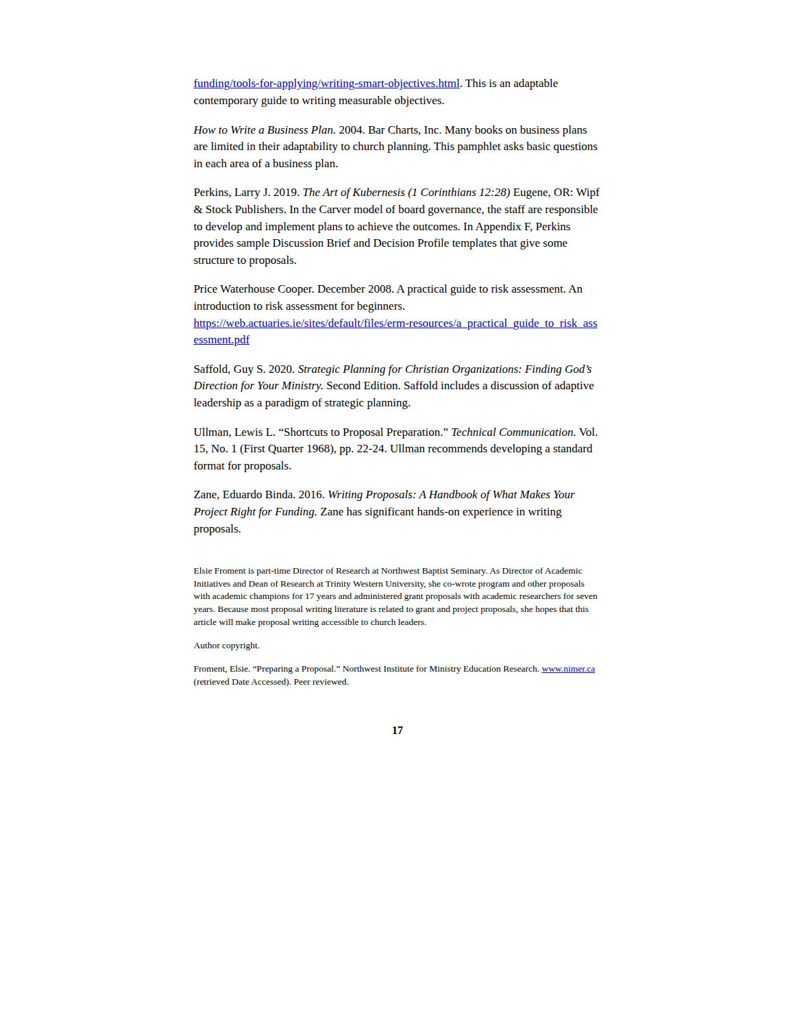funding/tools-for-applying/writing-smart-objectives.html. This is an adaptable contemporary guide to writing measurable objectives.
How to Write a Business Plan. 2004. Bar Charts, Inc. Many books on business plans are limited in their adaptability to church planning. This pamphlet asks basic questions in each area of a business plan.
Perkins, Larry J. 2019. The Art of Kubernesis (1 Corinthians 12:28) Eugene, OR: Wipf & Stock Publishers. In the Carver model of board governance, the staff are responsible to develop and implement plans to achieve the outcomes. In Appendix F, Perkins provides sample Discussion Brief and Decision Profile templates that give some structure to proposals.
Price Waterhouse Cooper. December 2008. A practical guide to risk assessment. An introduction to risk assessment for beginners.
https://web.actuaries.ie/sites/default/files/erm-resources/a_practical_guide_to_risk_assessment.pdf
Saffold, Guy S. 2020. Strategic Planning for Christian Organizations: Finding God’s Direction for Your Ministry. Second Edition. Saffold includes a discussion of adaptive leadership as a paradigm of strategic planning.
Ullman, Lewis L. “Shortcuts to Proposal Preparation.” Technical Communication. Vol. 15, No. 1 (First Quarter 1968), pp. 22-24. Ullman recommends developing a standard format for proposals.
Zane, Eduardo Binda. 2016. Writing Proposals: A Handbook of What Makes Your Project Right for Funding. Zane has significant hands-on experience in writing proposals.
Elsie Froment is part-time Director of Research at Northwest Baptist Seminary. As Director of Academic Initiatives and Dean of Research at Trinity Western University, she co-wrote program and other proposals with academic champions for 17 years and administered grant proposals with academic researchers for seven years. Because most proposal writing literature is related to grant and project proposals, she hopes that this article will make proposal writing accessible to church leaders.
Author copyright.
Froment, Elsie. “Preparing a Proposal.” Northwest Institute for Ministry Education Research. www.nimer.ca (retrieved Date Accessed). Peer reviewed.
17